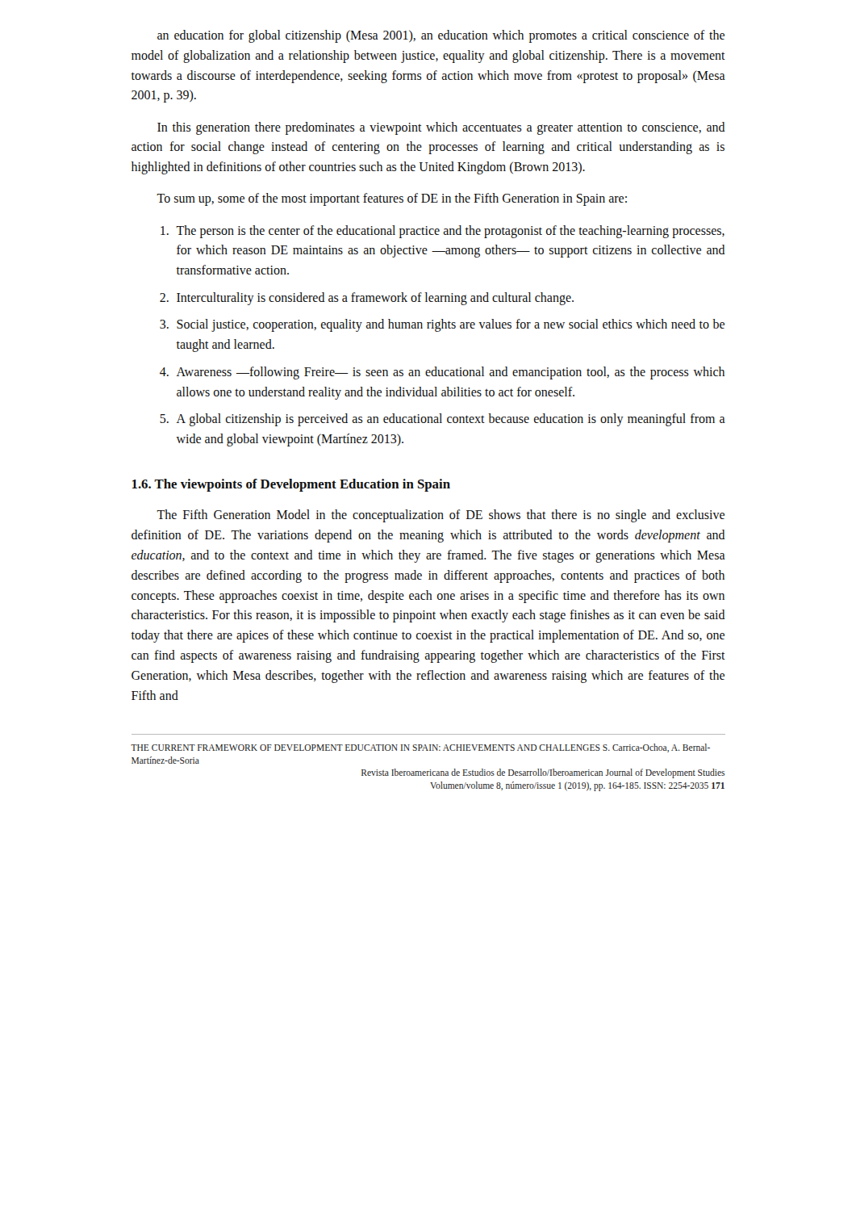an education for global citizenship (Mesa 2001), an education which promotes a critical conscience of the model of globalization and a relationship between justice, equality and global citizenship. There is a movement towards a discourse of interdependence, seeking forms of action which move from «protest to proposal» (Mesa 2001, p. 39).
In this generation there predominates a viewpoint which accentuates a greater attention to conscience, and action for social change instead of centering on the processes of learning and critical understanding as is highlighted in definitions of other countries such as the United Kingdom (Brown 2013).
To sum up, some of the most important features of DE in the Fifth Generation in Spain are:
The person is the center of the educational practice and the protagonist of the teaching-learning processes, for which reason DE maintains as an objective —among others— to support citizens in collective and transformative action.
Interculturality is considered as a framework of learning and cultural change.
Social justice, cooperation, equality and human rights are values for a new social ethics which need to be taught and learned.
Awareness —following Freire— is seen as an educational and emancipation tool, as the process which allows one to understand reality and the individual abilities to act for oneself.
A global citizenship is perceived as an educational context because education is only meaningful from a wide and global viewpoint (Martínez 2013).
1.6. The viewpoints of Development Education in Spain
The Fifth Generation Model in the conceptualization of DE shows that there is no single and exclusive definition of DE. The variations depend on the meaning which is attributed to the words development and education, and to the context and time in which they are framed. The five stages or generations which Mesa describes are defined according to the progress made in different approaches, contents and practices of both concepts. These approaches coexist in time, despite each one arises in a specific time and therefore has its own characteristics. For this reason, it is impossible to pinpoint when exactly each stage finishes as it can even be said today that there are apices of these which continue to coexist in the practical implementation of DE. And so, one can find aspects of awareness raising and fundraising appearing together which are characteristics of the First Generation, which Mesa describes, together with the reflection and awareness raising which are features of the Fifth and
The current framework of Development Education in Spain: achievements and challenges S. Carrica-Ochoa, A. Bernal-Martínez-de-Soria Revista Iberoamericana de Estudios de Desarrollo/Iberoamerican Journal of Development Studies Volumen/volume 8, número/issue 1 (2019), pp. 164-185. ISSN: 2254-2035 171